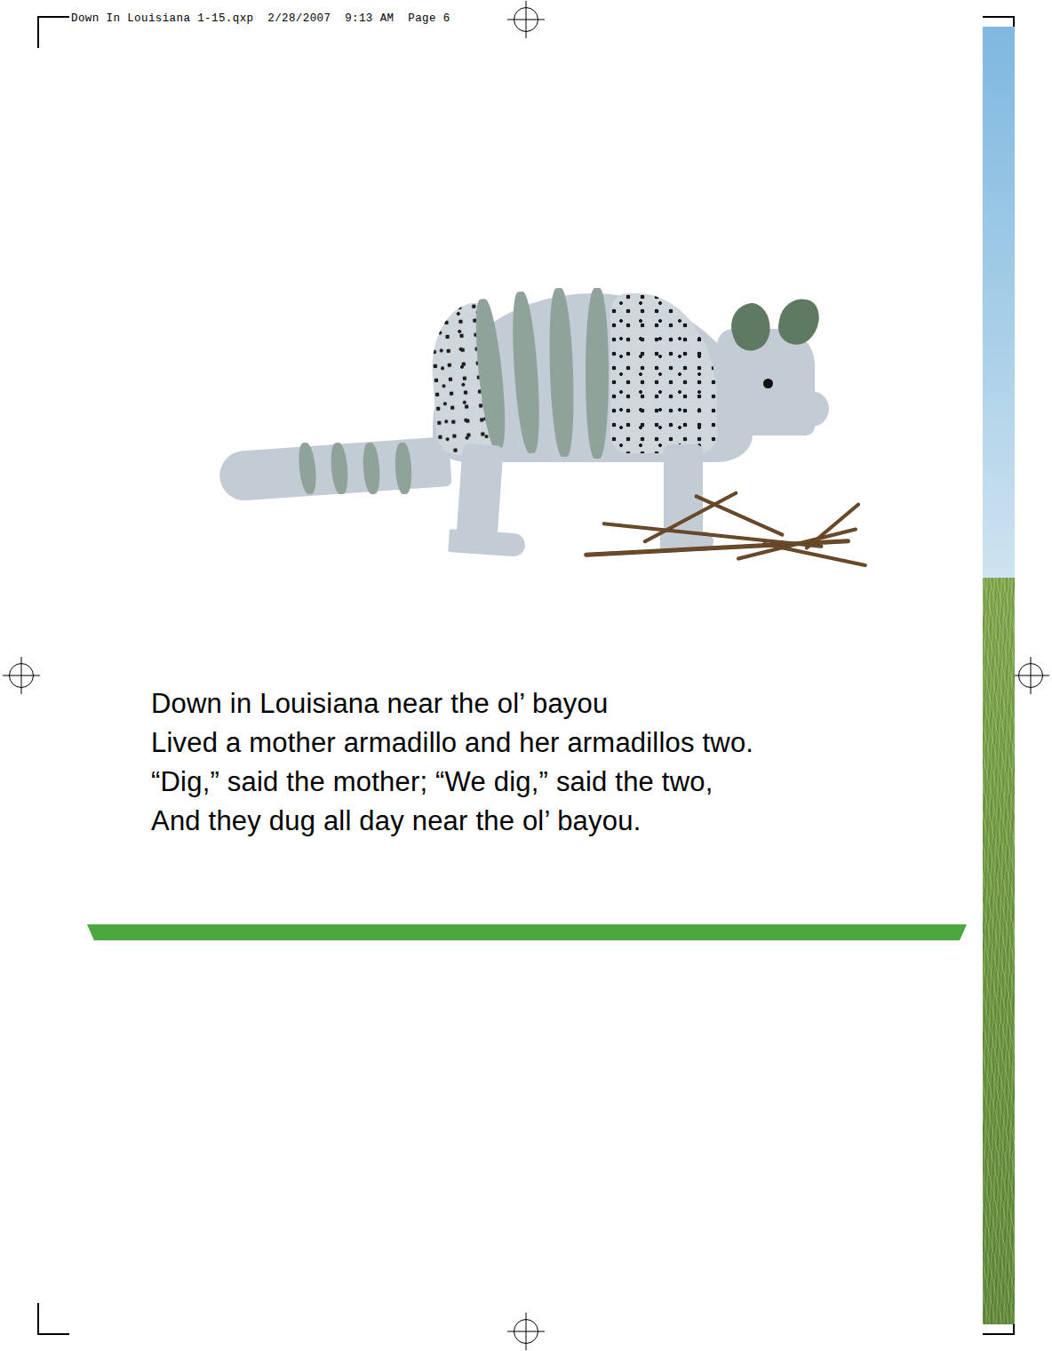Down In Louisiana 1-15.qxp 2/28/2007 9:13 AM Page 6
Down in Louisiana near the ol’ bayou
Lived a mother armadillo and her armadillos two.
“Dig,” said the mother; “We dig,” said the two,
And they dug all day near the ol’ bayou.